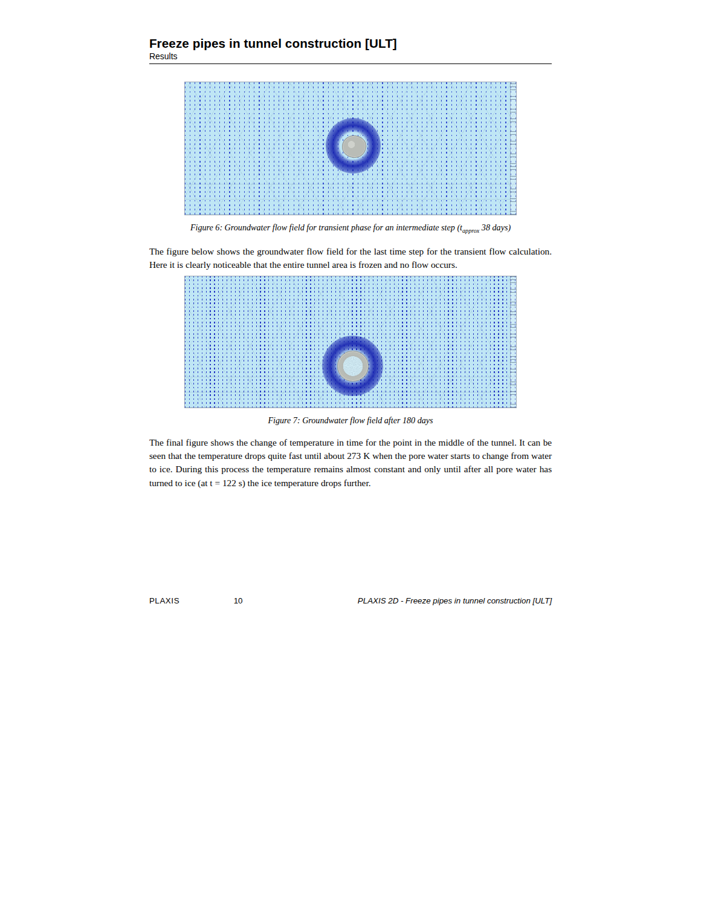Freeze pipes in tunnel construction [ULT]
Results
Figure 6: Groundwater flow field for transient phase for an intermediate step (tapprox 38 days)
The figure below shows the groundwater flow field for the last time step for the transient flow calculation. Here it is clearly noticeable that the entire tunnel area is frozen and no flow occurs.
Figure 7: Groundwater flow field after 180 days
The final figure shows the change of temperature in time for the point in the middle of the tunnel. It can be seen that the temperature drops quite fast until about 273 K when the pore water starts to change from water to ice. During this process the temperature remains almost constant and only until after all pore water has turned to ice (at t = 122 s) the ice temperature drops further.
PLAXIS
10
PLAXIS 2D - Freeze pipes in tunnel construction [ULT]